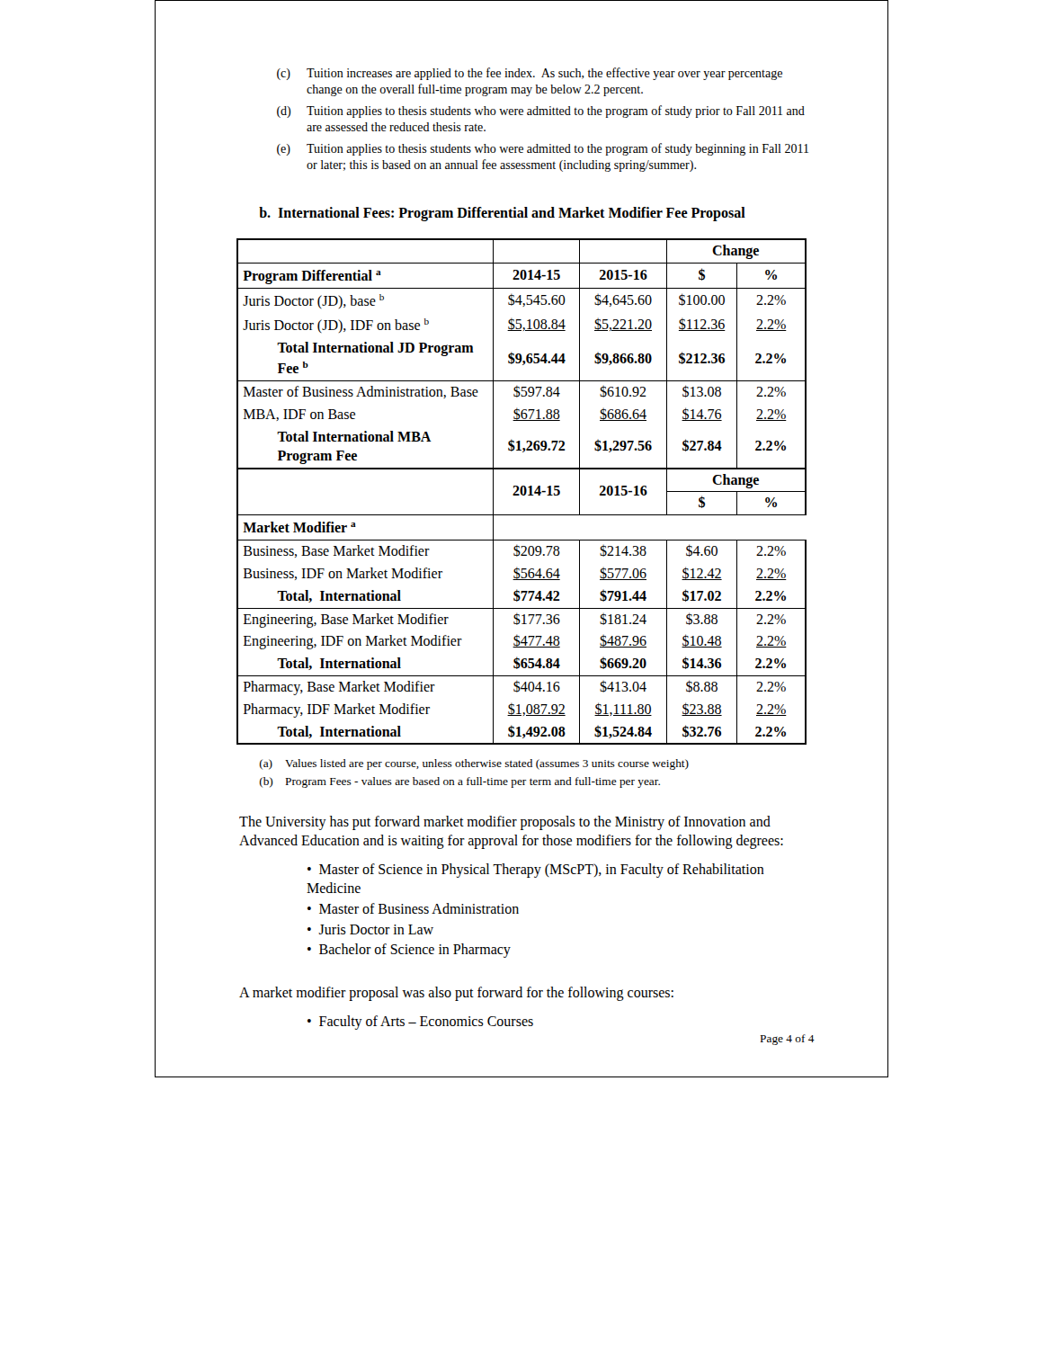(c) Tuition increases are applied to the fee index. As such, the effective year over year percentage change on the overall full-time program may be below 2.2 percent.
(d) Tuition applies to thesis students who were admitted to the program of study prior to Fall 2011 and are assessed the reduced thesis rate.
(e) Tuition applies to thesis students who were admitted to the program of study beginning in Fall 2011 or later; this is based on an annual fee assessment (including spring/summer).
b. International Fees: Program Differential and Market Modifier Fee Proposal
| | | | Change |
| Program Differential a | 2014-15 | 2015-16 | $ | % |
| Juris Doctor (JD), base b | $4,545.60 | $4,645.60 | $100.00 | 2.2% |
| Juris Doctor (JD), IDF on base b | $5,108.84 | $5,221.20 | $112.36 | 2.2% |
| Total International JD Program Fee b | $9,654.44 | $9,866.80 | $212.36 | 2.2% |
| Master of Business Administration, Base | $597.84 | $610.92 | $13.08 | 2.2% |
| MBA, IDF on Base | $671.88 | $686.64 | $14.76 | 2.2% |
| Total International MBA Program Fee | $1,269.72 | $1,297.56 | $27.84 | 2.2% |
| | 2014-15 | 2015-16 | Change |
| $ | % |
| Market Modifier a | | | | |
| Business, Base Market Modifier | $209.78 | $214.38 | $4.60 | 2.2% |
| Business, IDF on Market Modifier | $564.64 | $577.06 | $12.42 | 2.2% |
| Total, International | $774.42 | $791.44 | $17.02 | 2.2% |
| Engineering, Base Market Modifier | $177.36 | $181.24 | $3.88 | 2.2% |
| Engineering, IDF on Market Modifier | $477.48 | $487.96 | $10.48 | 2.2% |
| Total, International | $654.84 | $669.20 | $14.36 | 2.2% |
| Pharmacy, Base Market Modifier | $404.16 | $413.04 | $8.88 | 2.2% |
| Pharmacy, IDF Market Modifier | $1,087.92 | $1,111.80 | $23.88 | 2.2% |
| Total, International | $1,492.08 | $1,524.84 | $32.76 | 2.2% |
(a) Values listed are per course, unless otherwise stated (assumes 3 units course weight)
(b) Program Fees - values are based on a full-time per term and full-time per year.
The University has put forward market modifier proposals to the Ministry of Innovation and Advanced Education and is waiting for approval for those modifiers for the following degrees:
Master of Science in Physical Therapy (MScPT), in Faculty of Rehabilitation Medicine
Master of Business Administration
Juris Doctor in Law
Bachelor of Science in Pharmacy
A market modifier proposal was also put forward for the following courses:
Faculty of Arts – Economics Courses
Page 4 of 4